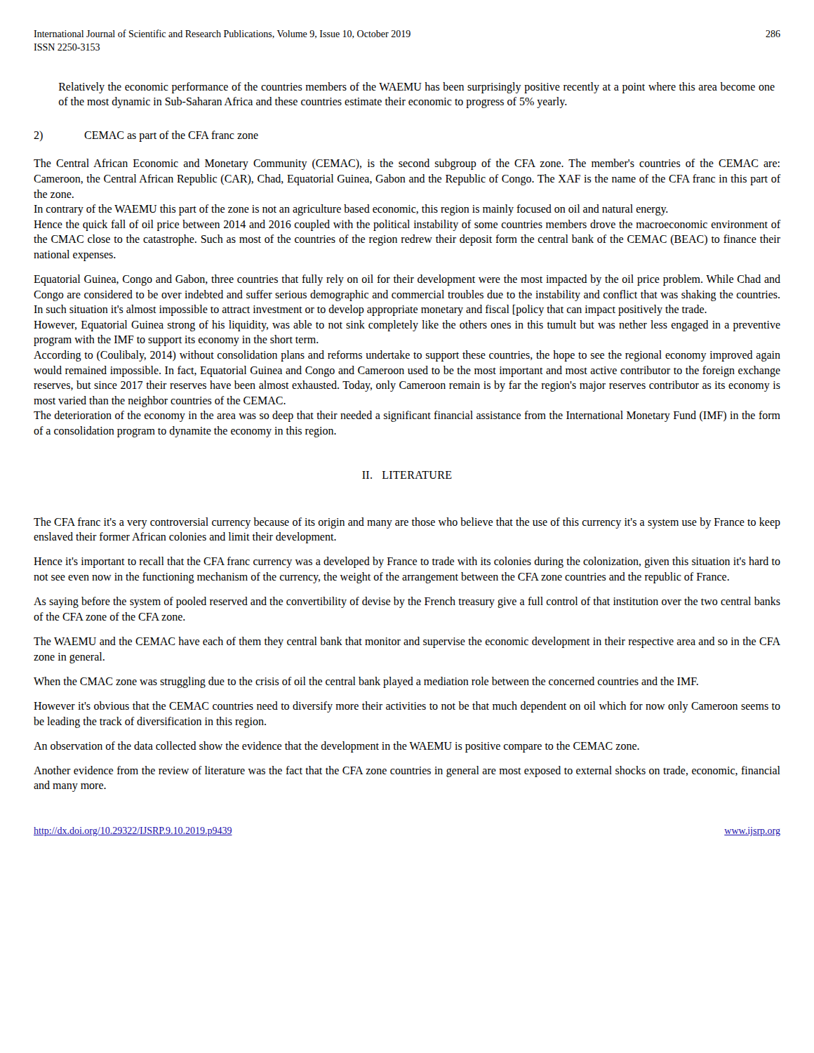286 International Journal of Scientific and Research Publications, Volume 9, Issue 10, October 2019 ISSN 2250-3153
Relatively the economic performance of the countries members of the WAEMU has been surprisingly positive recently at a point where this area become one of the most dynamic in Sub-Saharan Africa and these countries estimate their economic to progress of 5% yearly.
2) CEMAC as part of the CFA franc zone
The Central African Economic and Monetary Community (CEMAC), is the second subgroup of the CFA zone. The member's countries of the CEMAC are: Cameroon, the Central African Republic (CAR), Chad, Equatorial Guinea, Gabon and the Republic of Congo. The XAF is the name of the CFA franc in this part of the zone.
In contrary of the WAEMU this part of the zone is not an agriculture based economic, this region is mainly focused on oil and natural energy.
Hence the quick fall of oil price between 2014 and 2016 coupled with the political instability of some countries members drove the macroeconomic environment of the CMAC close to the catastrophe. Such as most of the countries of the region redrew their deposit form the central bank of the CEMAC (BEAC) to finance their national expenses.
Equatorial Guinea, Congo and Gabon, three countries that fully rely on oil for their development were the most impacted by the oil price problem. While Chad and Congo are considered to be over indebted and suffer serious demographic and commercial troubles due to the instability and conflict that was shaking the countries. In such situation it's almost impossible to attract investment or to develop appropriate monetary and fiscal [policy that can impact positively the trade.
However, Equatorial Guinea strong of his liquidity, was able to not sink completely like the others ones in this tumult but was nether less engaged in a preventive program with the IMF to support its economy in the short term.
According to (Coulibaly, 2014) without consolidation plans and reforms undertake to support these countries, the hope to see the regional economy improved again would remained impossible. In fact, Equatorial Guinea and Congo and Cameroon used to be the most important and most active contributor to the foreign exchange reserves, but since 2017 their reserves have been almost exhausted. Today, only Cameroon remain is by far the region's major reserves contributor as its economy is most varied than the neighbor countries of the CEMAC.
The deterioration of the economy in the area was so deep that their needed a significant financial assistance from the International Monetary Fund (IMF) in the form of a consolidation program to dynamite the economy in this region.
II. LITERATURE
The CFA franc it's a very controversial currency because of its origin and many are those who believe that the use of this currency it's a system use by France to keep enslaved their former African colonies and limit their development.
Hence it's important to recall that the CFA franc currency was a developed by France to trade with its colonies during the colonization, given this situation it's hard to not see even now in the functioning mechanism of the currency, the weight of the arrangement between the CFA zone countries and the republic of France.
As saying before the system of pooled reserved and the convertibility of devise by the French treasury give a full control of that institution over the two central banks of the CFA zone of the CFA zone.
The WAEMU and the CEMAC have each of them they central bank that monitor and supervise the economic development in their respective area and so in the CFA zone in general.
When the CMAC zone was struggling due to the crisis of oil the central bank played a mediation role between the concerned countries and the IMF.
However it's obvious that the CEMAC countries need to diversify more their activities to not be that much dependent on oil which for now only Cameroon seems to be leading the track of diversification in this region.
An observation of the data collected show the evidence that the development in the WAEMU is positive compare to the CEMAC zone.
Another evidence from the review of literature was the fact that the CFA zone countries in general are most exposed to external shocks on trade, economic, financial and many more.
http://dx.doi.org/10.29322/IJSRP.9.10.2019.p9439 www.ijsrp.org